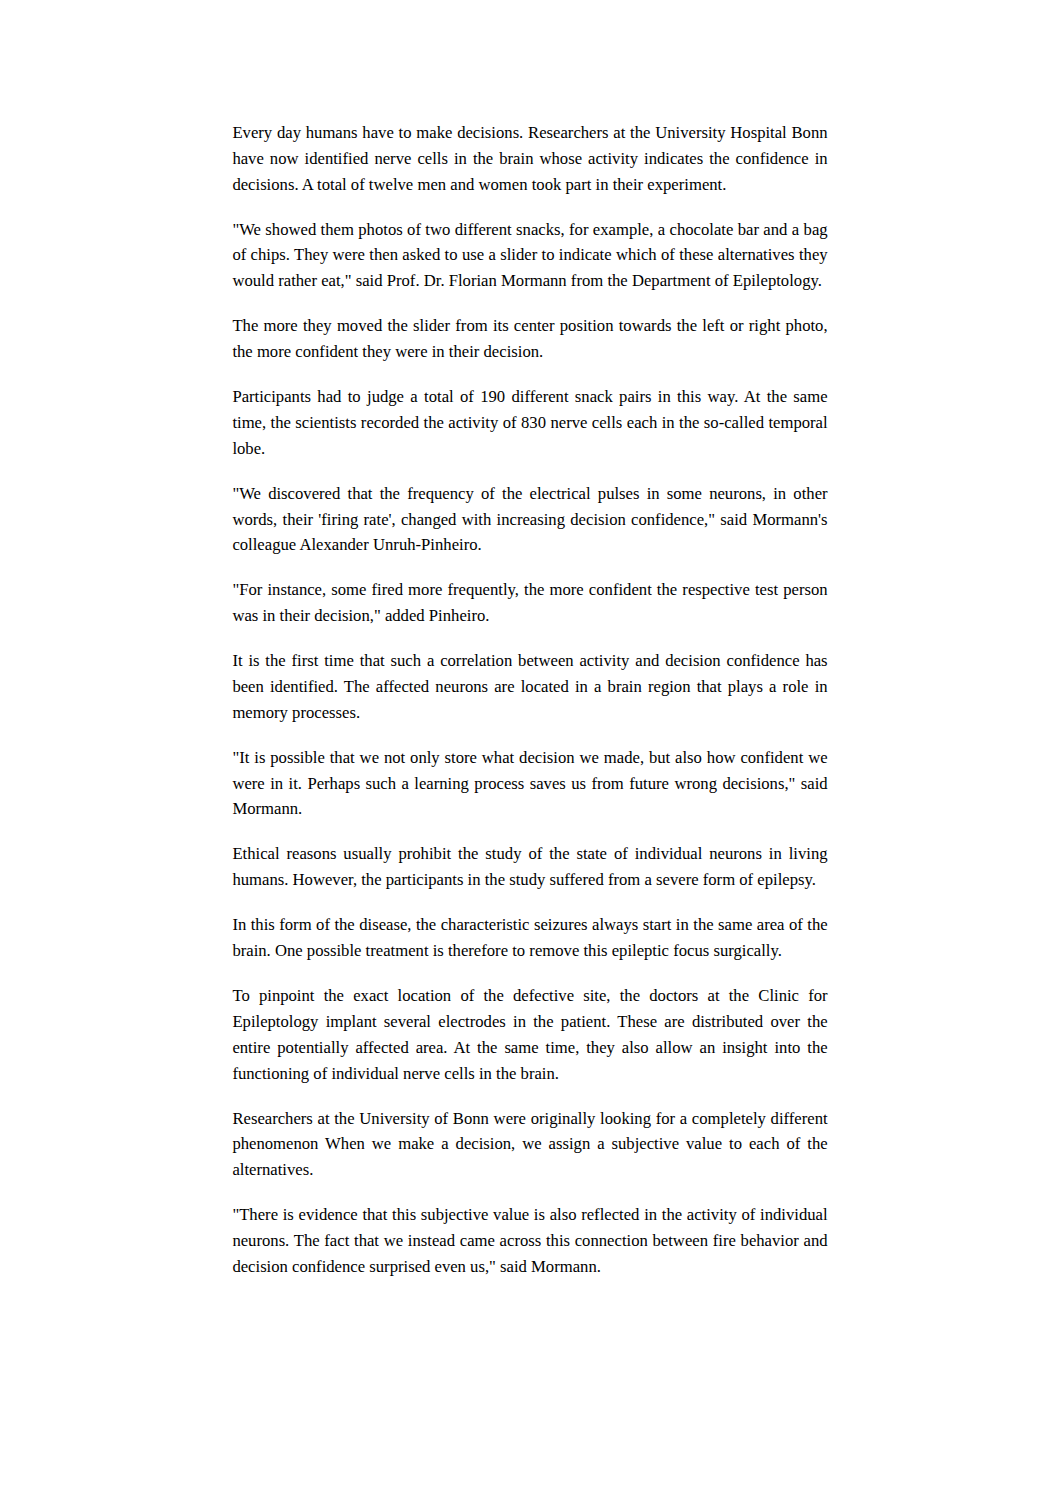Every day humans have to make decisions. Researchers at the University Hospital Bonn have now identified nerve cells in the brain whose activity indicates the confidence in decisions. A total of twelve men and women took part in their experiment.
"We showed them photos of two different snacks, for example, a chocolate bar and a bag of chips. They were then asked to use a slider to indicate which of these alternatives they would rather eat," said Prof. Dr. Florian Mormann from the Department of Epileptology.
The more they moved the slider from its center position towards the left or right photo, the more confident they were in their decision.
Participants had to judge a total of 190 different snack pairs in this way. At the same time, the scientists recorded the activity of 830 nerve cells each in the so-called temporal lobe.
"We discovered that the frequency of the electrical pulses in some neurons, in other words, their 'firing rate', changed with increasing decision confidence," said Mormann's colleague Alexander Unruh-Pinheiro.
"For instance, some fired more frequently, the more confident the respective test person was in their decision," added Pinheiro.
It is the first time that such a correlation between activity and decision confidence has been identified. The affected neurons are located in a brain region that plays a role in memory processes.
"It is possible that we not only store what decision we made, but also how confident we were in it. Perhaps such a learning process saves us from future wrong decisions," said Mormann.
Ethical reasons usually prohibit the study of the state of individual neurons in living humans. However, the participants in the study suffered from a severe form of epilepsy.
In this form of the disease, the characteristic seizures always start in the same area of the brain. One possible treatment is therefore to remove this epileptic focus surgically.
To pinpoint the exact location of the defective site, the doctors at the Clinic for Epileptology implant several electrodes in the patient. These are distributed over the entire potentially affected area. At the same time, they also allow an insight into the functioning of individual nerve cells in the brain.
Researchers at the University of Bonn were originally looking for a completely different phenomenon When we make a decision, we assign a subjective value to each of the alternatives.
"There is evidence that this subjective value is also reflected in the activity of individual neurons. The fact that we instead came across this connection between fire behavior and decision confidence surprised even us," said Mormann.